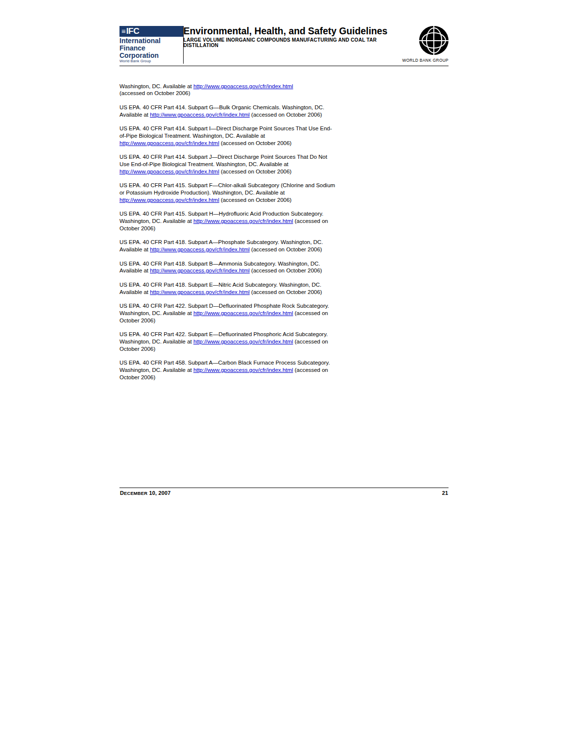| ≡ IFC International Finance Corporation World Bank Group | Environmental, Health, and Safety Guidelines LARGE VOLUME INORGANIC COMPOUNDS MANUFACTURING AND COAL TAR DISTILLATION | WORLD BANK GROUP |
Washington, DC. Available at http://www.gpoaccess.gov/cfr/index.html
(accessed on October 2006)
US EPA. 40 CFR Part 414. Subpart G—Bulk Organic Chemicals. Washington, DC. Available at http://www.gpoaccess.gov/cfr/index.html (accessed on October 2006)
US EPA. 40 CFR Part 414. Subpart I—Direct Discharge Point Sources That Use End-of-Pipe Biological Treatment. Washington, DC. Available at http://www.gpoaccess.gov/cfr/index.html (accessed on October 2006)
US EPA. 40 CFR Part 414. Subpart J—Direct Discharge Point Sources That Do Not Use End-of-Pipe Biological Treatment. Washington, DC. Available at http://www.gpoaccess.gov/cfr/index.html (accessed on October 2006)
US EPA. 40 CFR Part 415. Subpart F—Chlor-alkali Subcategory (Chlorine and Sodium or Potassium Hydroxide Production). Washington, DC. Available at http://www.gpoaccess.gov/cfr/index.html (accessed on October 2006)
US EPA. 40 CFR Part 415. Subpart H—Hydrofluoric Acid Production Subcategory. Washington, DC. Available at http://www.gpoaccess.gov/cfr/index.html (accessed on October 2006)
US EPA. 40 CFR Part 418. Subpart A—Phosphate Subcategory. Washington, DC. Available at http://www.gpoaccess.gov/cfr/index.html (accessed on October 2006)
US EPA. 40 CFR Part 418. Subpart B—Ammonia Subcategory. Washington, DC. Available at http://www.gpoaccess.gov/cfr/index.html (accessed on October 2006)
US EPA. 40 CFR Part 418. Subpart E—Nitric Acid Subcategory. Washington, DC. Available at http://www.gpoaccess.gov/cfr/index.html (accessed on October 2006)
US EPA. 40 CFR Part 422. Subpart D—Defluorinated Phosphate Rock Subcategory. Washington, DC. Available at http://www.gpoaccess.gov/cfr/index.html (accessed on October 2006)
US EPA. 40 CFR Part 422. Subpart E—Defluorinated Phosphoric Acid Subcategory. Washington, DC. Available at http://www.gpoaccess.gov/cfr/index.html (accessed on October 2006)
US EPA. 40 CFR Part 458. Subpart A—Carbon Black Furnace Process Subcategory. Washington, DC. Available at http://www.gpoaccess.gov/cfr/index.html (accessed on October 2006)
| D ECEMBER 10, 2007 | 21 |